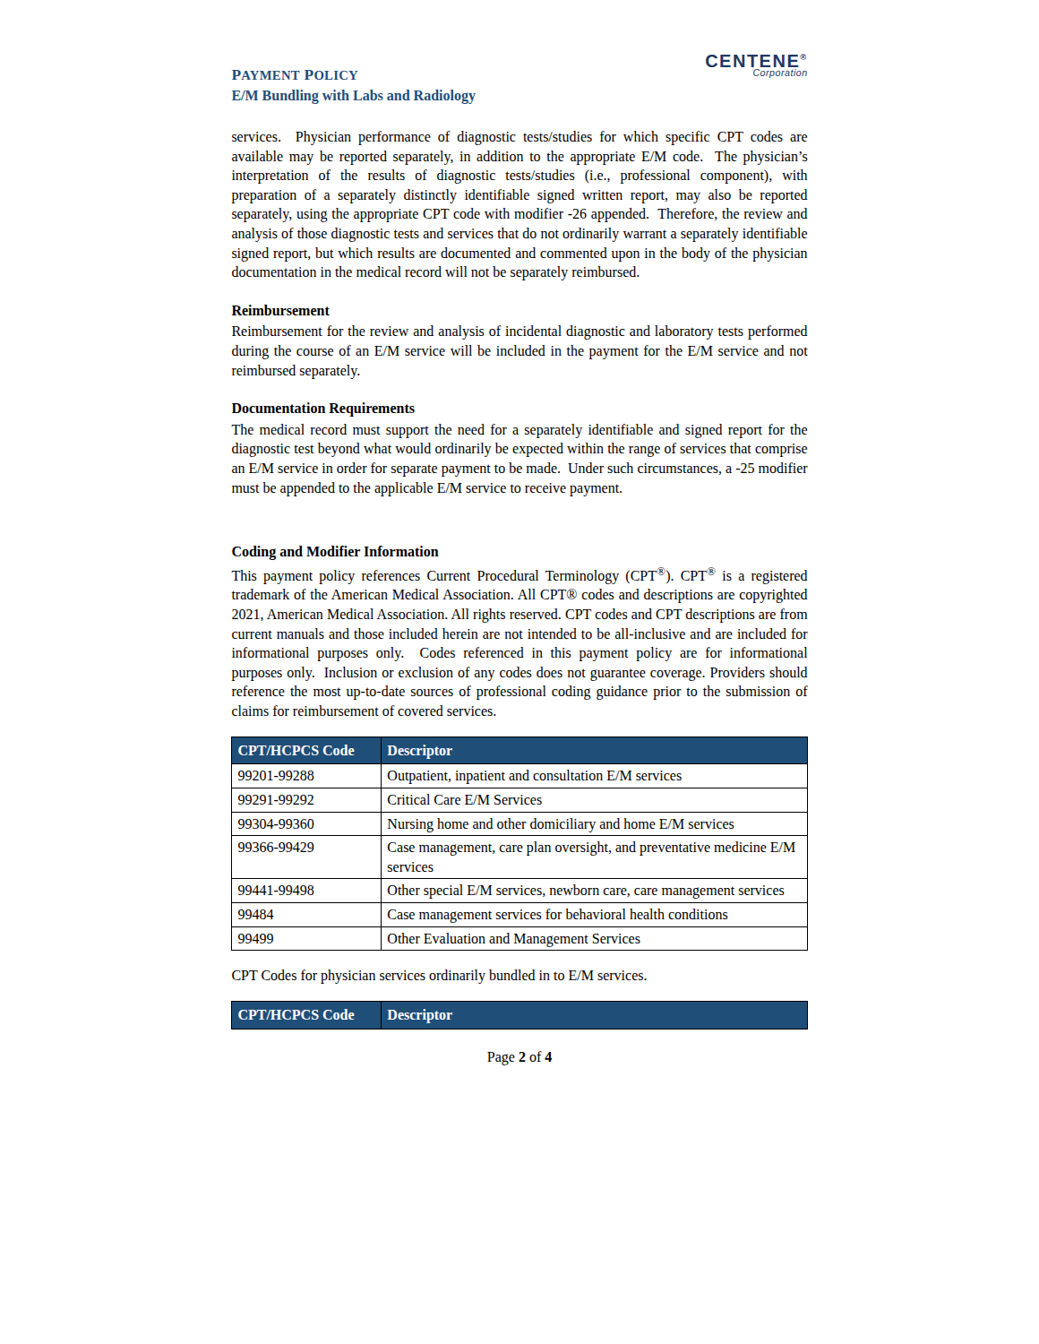CENTENE®
Corporation
PAYMENT POLICY
E/M Bundling with Labs and Radiology
services. Physician performance of diagnostic tests/studies for which specific CPT codes are available may be reported separately, in addition to the appropriate E/M code. The physician’s interpretation of the results of diagnostic tests/studies (i.e., professional component), with preparation of a separately distinctly identifiable signed written report, may also be reported separately, using the appropriate CPT code with modifier -26 appended. Therefore, the review and analysis of those diagnostic tests and services that do not ordinarily warrant a separately identifiable signed report, but which results are documented and commented upon in the body of the physician documentation in the medical record will not be separately reimbursed.
Reimbursement
Reimbursement for the review and analysis of incidental diagnostic and laboratory tests performed during the course of an E/M service will be included in the payment for the E/M service and not reimbursed separately.
Documentation Requirements
The medical record must support the need for a separately identifiable and signed report for the diagnostic test beyond what would ordinarily be expected within the range of services that comprise an E/M service in order for separate payment to be made. Under such circumstances, a -25 modifier must be appended to the applicable E/M service to receive payment.
Coding and Modifier Information
This payment policy references Current Procedural Terminology (CPT®). CPT® is a registered trademark of the American Medical Association. All CPT® codes and descriptions are copyrighted 2021, American Medical Association. All rights reserved. CPT codes and CPT descriptions are from current manuals and those included herein are not intended to be all-inclusive and are included for informational purposes only. Codes referenced in this payment policy are for informational purposes only. Inclusion or exclusion of any codes does not guarantee coverage. Providers should reference the most up-to-date sources of professional coding guidance prior to the submission of claims for reimbursement of covered services.
| CPT/HCPCS Code | Descriptor |
| --- | --- |
| 99201-99288 | Outpatient, inpatient and consultation E/M services |
| 99291-99292 | Critical Care E/M Services |
| 99304-99360 | Nursing home and other domiciliary and home E/M services |
| 99366-99429 | Case management, care plan oversight, and preventative medicine E/M services |
| 99441-99498 | Other special E/M services, newborn care, care management services |
| 99484 | Case management services for behavioral health conditions |
| 99499 | Other Evaluation and Management Services |
CPT Codes for physician services ordinarily bundled in to E/M services.
| CPT/HCPCS Code | Descriptor |
| --- | --- |
Page 2 of 4